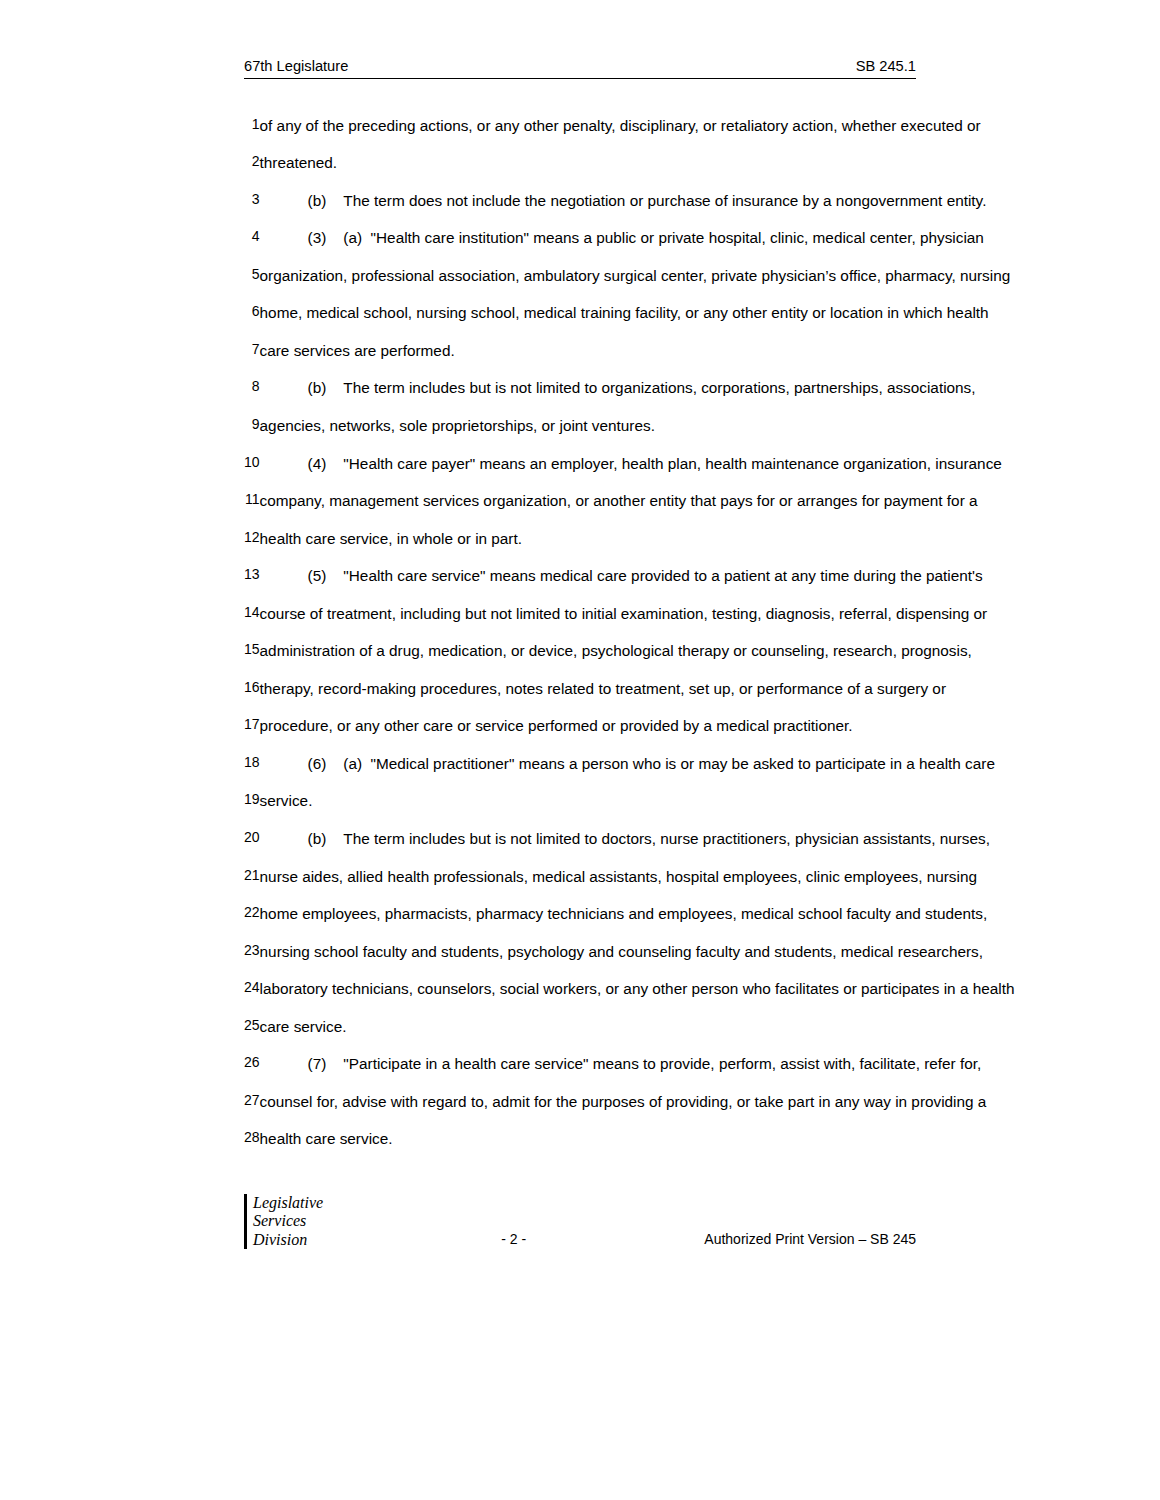67th Legislature
SB 245.1
| 1 | of any of the preceding actions, or any other penalty, disciplinary, or retaliatory action, whether executed or |
| 2 | threatened. |
| 3 | (b) The term does not include the negotiation or purchase of insurance by a nongovernment entity. |
| 4 | (3) (a) "Health care institution" means a public or private hospital, clinic, medical center, physician |
| 5 | organization, professional association, ambulatory surgical center, private physician’s office, pharmacy, nursing |
| 6 | home, medical school, nursing school, medical training facility, or any other entity or location in which health |
| 7 | care services are performed. |
| 8 | (b) The term includes but is not limited to organizations, corporations, partnerships, associations, |
| 9 | agencies, networks, sole proprietorships, or joint ventures. |
| 10 | (4) "Health care payer" means an employer, health plan, health maintenance organization, insurance |
| 11 | company, management services organization, or another entity that pays for or arranges for payment for a |
| 12 | health care service, in whole or in part. |
| 13 | (5) "Health care service" means medical care provided to a patient at any time during the patient's |
| 14 | course of treatment, including but not limited to initial examination, testing, diagnosis, referral, dispensing or |
| 15 | administration of a drug, medication, or device, psychological therapy or counseling, research, prognosis, |
| 16 | therapy, record-making procedures, notes related to treatment, set up, or performance of a surgery or |
| 17 | procedure, or any other care or service performed or provided by a medical practitioner. |
| 18 | (6) (a) "Medical practitioner" means a person who is or may be asked to participate in a health care |
| 19 | service. |
| 20 | (b) The term includes but is not limited to doctors, nurse practitioners, physician assistants, nurses, |
| 21 | nurse aides, allied health professionals, medical assistants, hospital employees, clinic employees, nursing |
| 22 | home employees, pharmacists, pharmacy technicians and employees, medical school faculty and students, |
| 23 | nursing school faculty and students, psychology and counseling faculty and students, medical researchers, |
| 24 | laboratory technicians, counselors, social workers, or any other person who facilitates or participates in a health |
| 25 | care service. |
| 26 | (7) "Participate in a health care service" means to provide, perform, assist with, facilitate, refer for, |
| 27 | counsel for, advise with regard to, admit for the purposes of providing, or take part in any way in providing a |
| 28 | health care service. |
Legislative Services Division
- 2 -
Authorized Print Version – SB 245